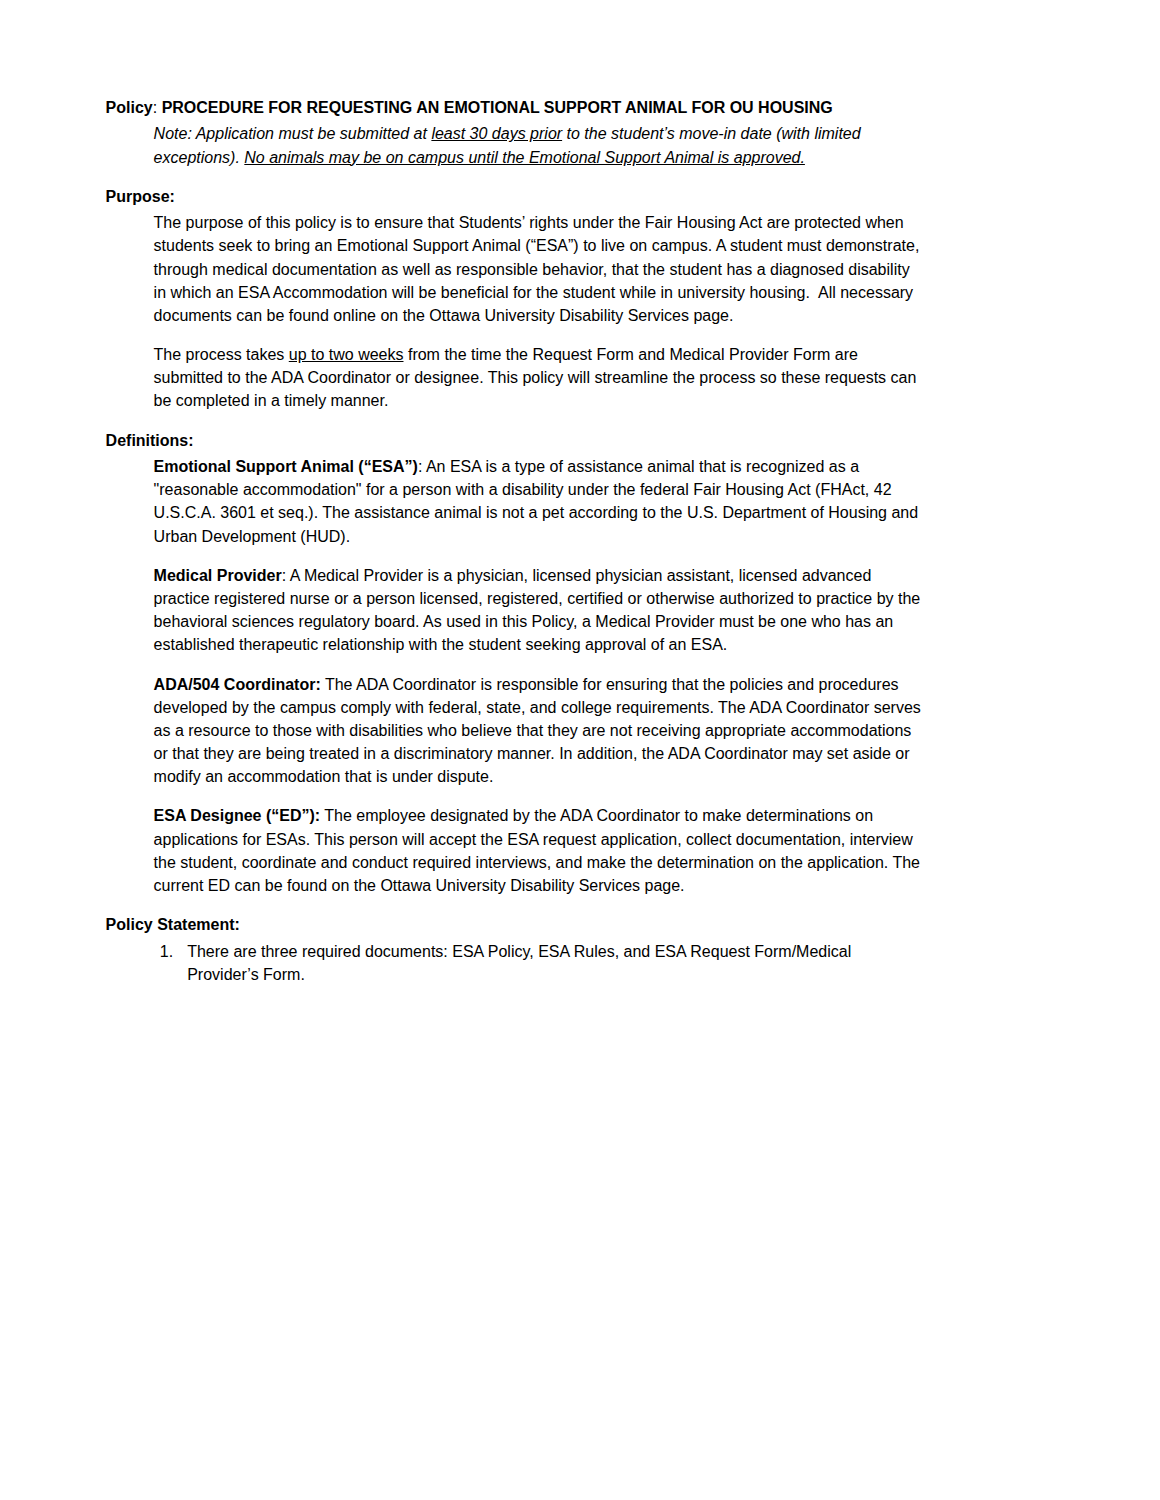Policy: PROCEDURE FOR REQUESTING AN EMOTIONAL SUPPORT ANIMAL FOR OU HOUSING
Note: Application must be submitted at least 30 days prior to the student’s move-in date (with limited exceptions). No animals may be on campus until the Emotional Support Animal is approved.
Purpose:
The purpose of this policy is to ensure that Students’ rights under the Fair Housing Act are protected when students seek to bring an Emotional Support Animal (“ESA”) to live on campus. A student must demonstrate, through medical documentation as well as responsible behavior, that the student has a diagnosed disability in which an ESA Accommodation will be beneficial for the student while in university housing. All necessary documents can be found online on the Ottawa University Disability Services page.
The process takes up to two weeks from the time the Request Form and Medical Provider Form are submitted to the ADA Coordinator or designee. This policy will streamline the process so these requests can be completed in a timely manner.
Definitions:
Emotional Support Animal (“ESA”): An ESA is a type of assistance animal that is recognized as a "reasonable accommodation" for a person with a disability under the federal Fair Housing Act (FHAct, 42 U.S.C.A. 3601 et seq.). The assistance animal is not a pet according to the U.S. Department of Housing and Urban Development (HUD).
Medical Provider: A Medical Provider is a physician, licensed physician assistant, licensed advanced practice registered nurse or a person licensed, registered, certified or otherwise authorized to practice by the behavioral sciences regulatory board. As used in this Policy, a Medical Provider must be one who has an established therapeutic relationship with the student seeking approval of an ESA.
ADA/504 Coordinator: The ADA Coordinator is responsible for ensuring that the policies and procedures developed by the campus comply with federal, state, and college requirements. The ADA Coordinator serves as a resource to those with disabilities who believe that they are not receiving appropriate accommodations or that they are being treated in a discriminatory manner. In addition, the ADA Coordinator may set aside or modify an accommodation that is under dispute.
ESA Designee (“ED”): The employee designated by the ADA Coordinator to make determinations on applications for ESAs. This person will accept the ESA request application, collect documentation, interview the student, coordinate and conduct required interviews, and make the determination on the application. The current ED can be found on the Ottawa University Disability Services page.
Policy Statement:
There are three required documents: ESA Policy, ESA Rules, and ESA Request Form/Medical Provider’s Form.